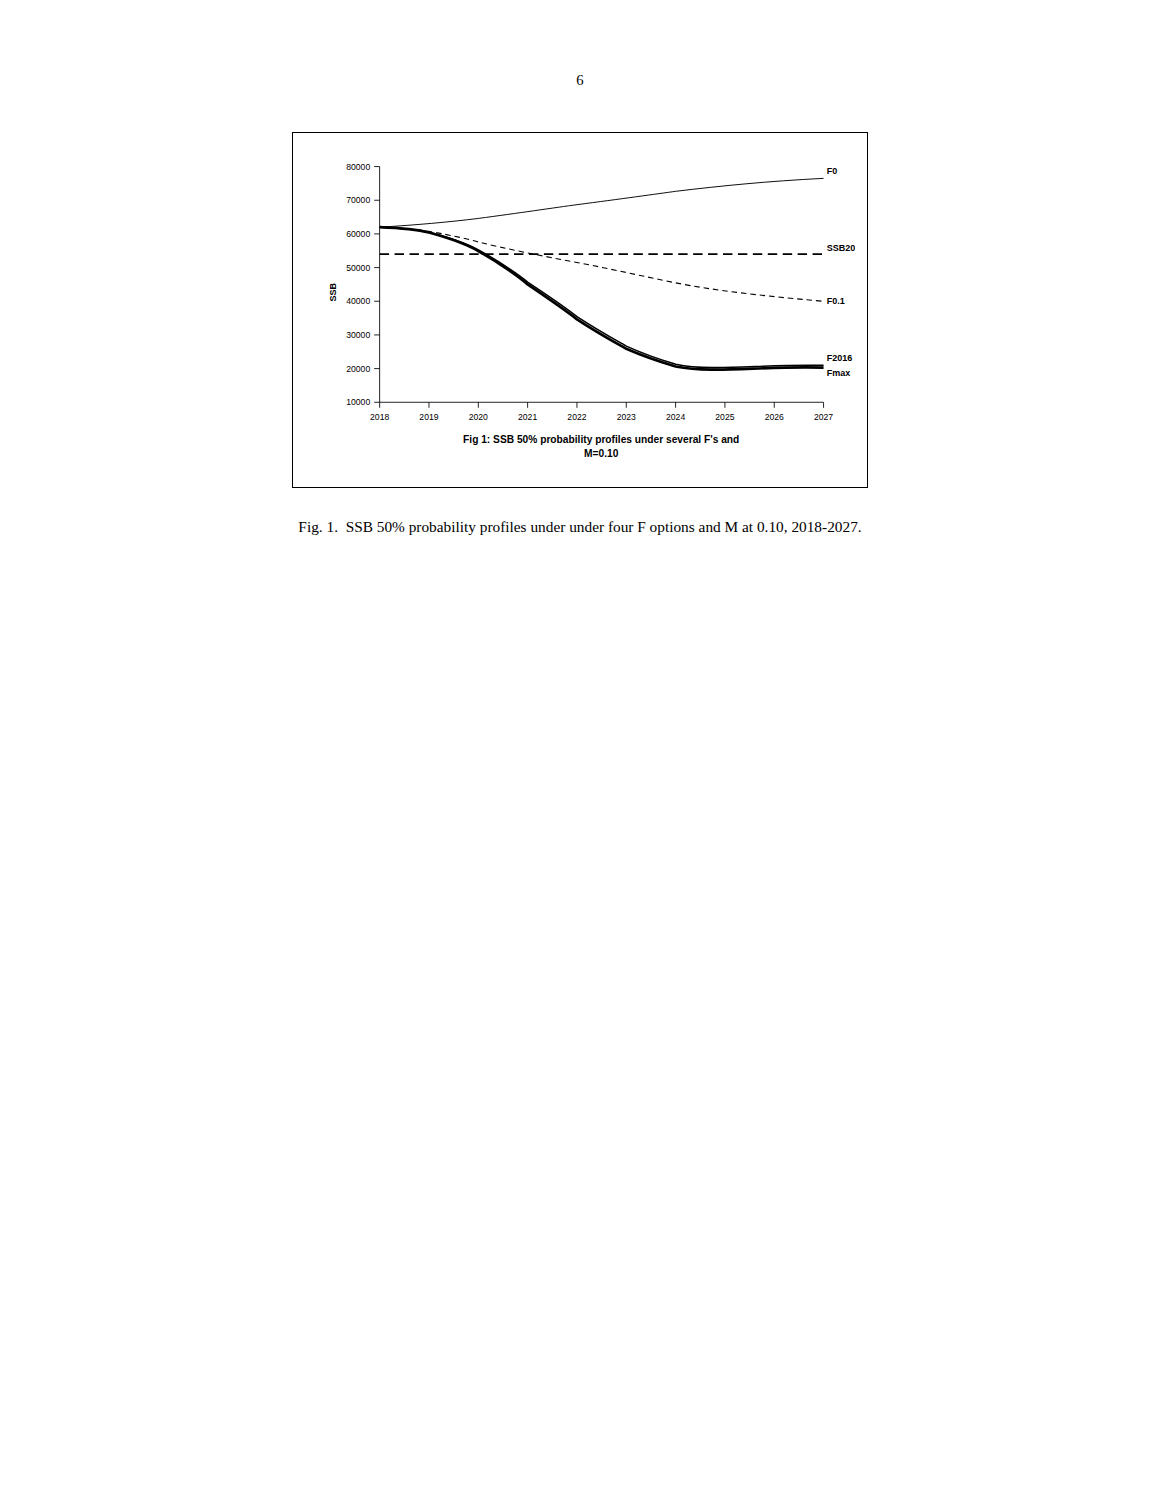6
Fig 1: SSB 50% probability profiles under several F's and M=0.10 80000 70000 60000 50000 40000 30000 20000 10000 SSB 2018 2019 2020 2021 2022 2023 2024 2025 2026 2027 F0 F0.1 F2016 Fmax SSB2016 Fig 1: SSB 50% probability profiles under several F's and M=0.10
Fig. 1. SSB 50% probability profiles under under four F options and M at 0.10, 2018-2027.